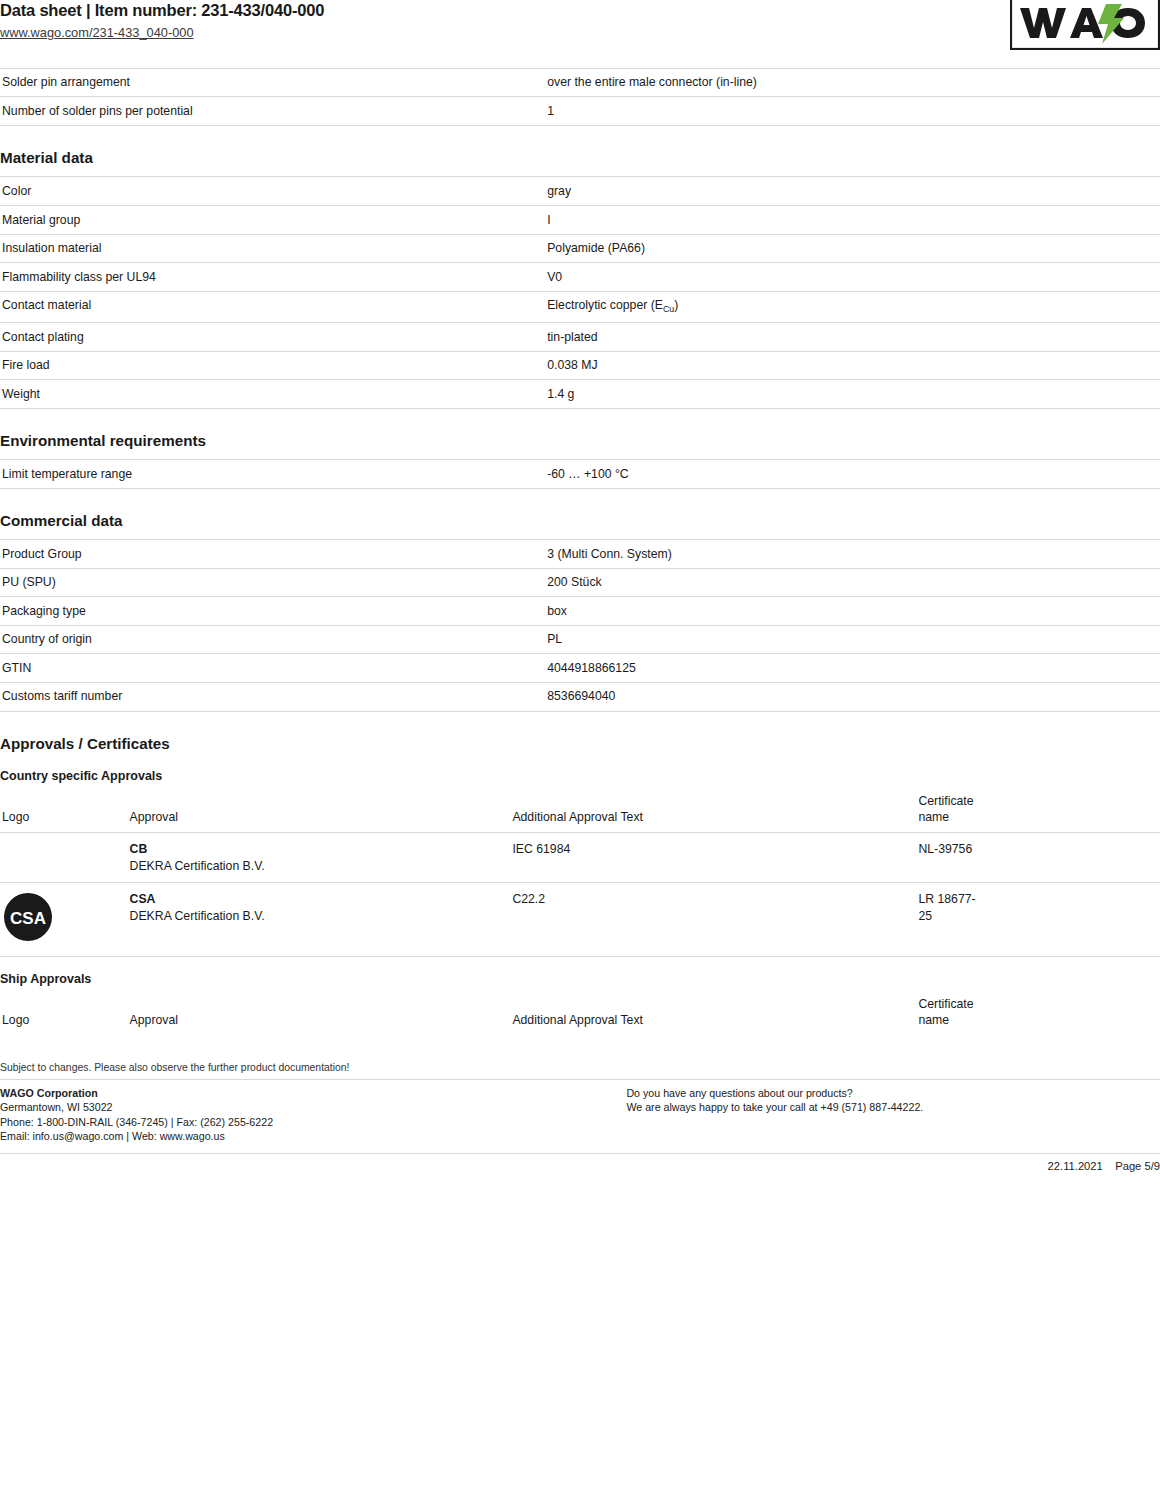Data sheet | Item number: 231-433/040-000
www.wago.com/231-433_040-000
| Solder pin arrangement | over the entire male connector (in-line) |
| Number of solder pins per potential | 1 |
Material data
| Color | gray |
| Material group | I |
| Insulation material | Polyamide (PA66) |
| Flammability class per UL94 | V0 |
| Contact material | Electrolytic copper (E Cu ) |
| Contact plating | tin-plated |
| Fire load | 0.038 MJ |
| Weight | 1.4 g |
Environmental requirements
| Limit temperature range | -60 … +100 °C |
Commercial data
| Product Group | 3 (Multi Conn. System) |
| PU (SPU) | 200 Stück |
| Packaging type | box |
| Country of origin | PL |
| GTIN | 4044918866125 |
| Customs tariff number | 8536694040 |
Approvals / Certificates
Country specific Approvals
| Logo | Approval | Additional Approval Text | Certificate name |
| --- | --- | --- | --- |
| | CB DEKRA Certification B.V. | IEC 61984 | NL-39756 |
| CSA | CSA DEKRA Certification B.V. | C22.2 | LR 18677- 25 |
Ship Approvals
| Logo | Approval | Additional Approval Text | Certificate name |
| --- | --- | --- | --- |
Subject to changes. Please also observe the further product documentation!
WAGO Corporation
Germantown, WI 53022
Phone: 1-800-DIN-RAIL (346-7245) | Fax: (262) 255-6222
Email: info.us@wago.com | Web: www.wago.us
Do you have any questions about our products?
We are always happy to take your call at +49 (571) 887-44222.
22.11.2021 Page 5/9